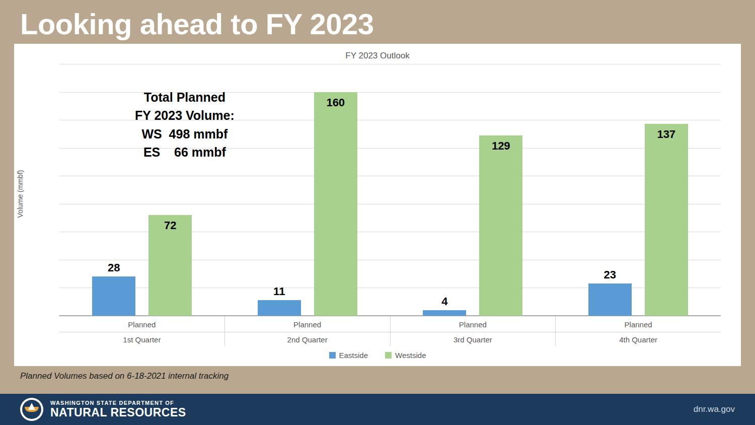Looking ahead to FY 2023
FY 2023 Outlook
Volume (mmbf)
Total Planned
FY 2023 Volume:
WS 498 mmbf
ES 66 mmbf
28
72
11
160
4
129
23
137
Planned1st Quarter
Planned2nd Quarter
Planned3rd Quarter
Planned4th Quarter
Eastside
Westside
Planned Volumes based on 6-18-2021 internal tracking
WASHINGTON STATE DEPARTMENT OF
NATURAL RESOURCES
dnr.wa.gov